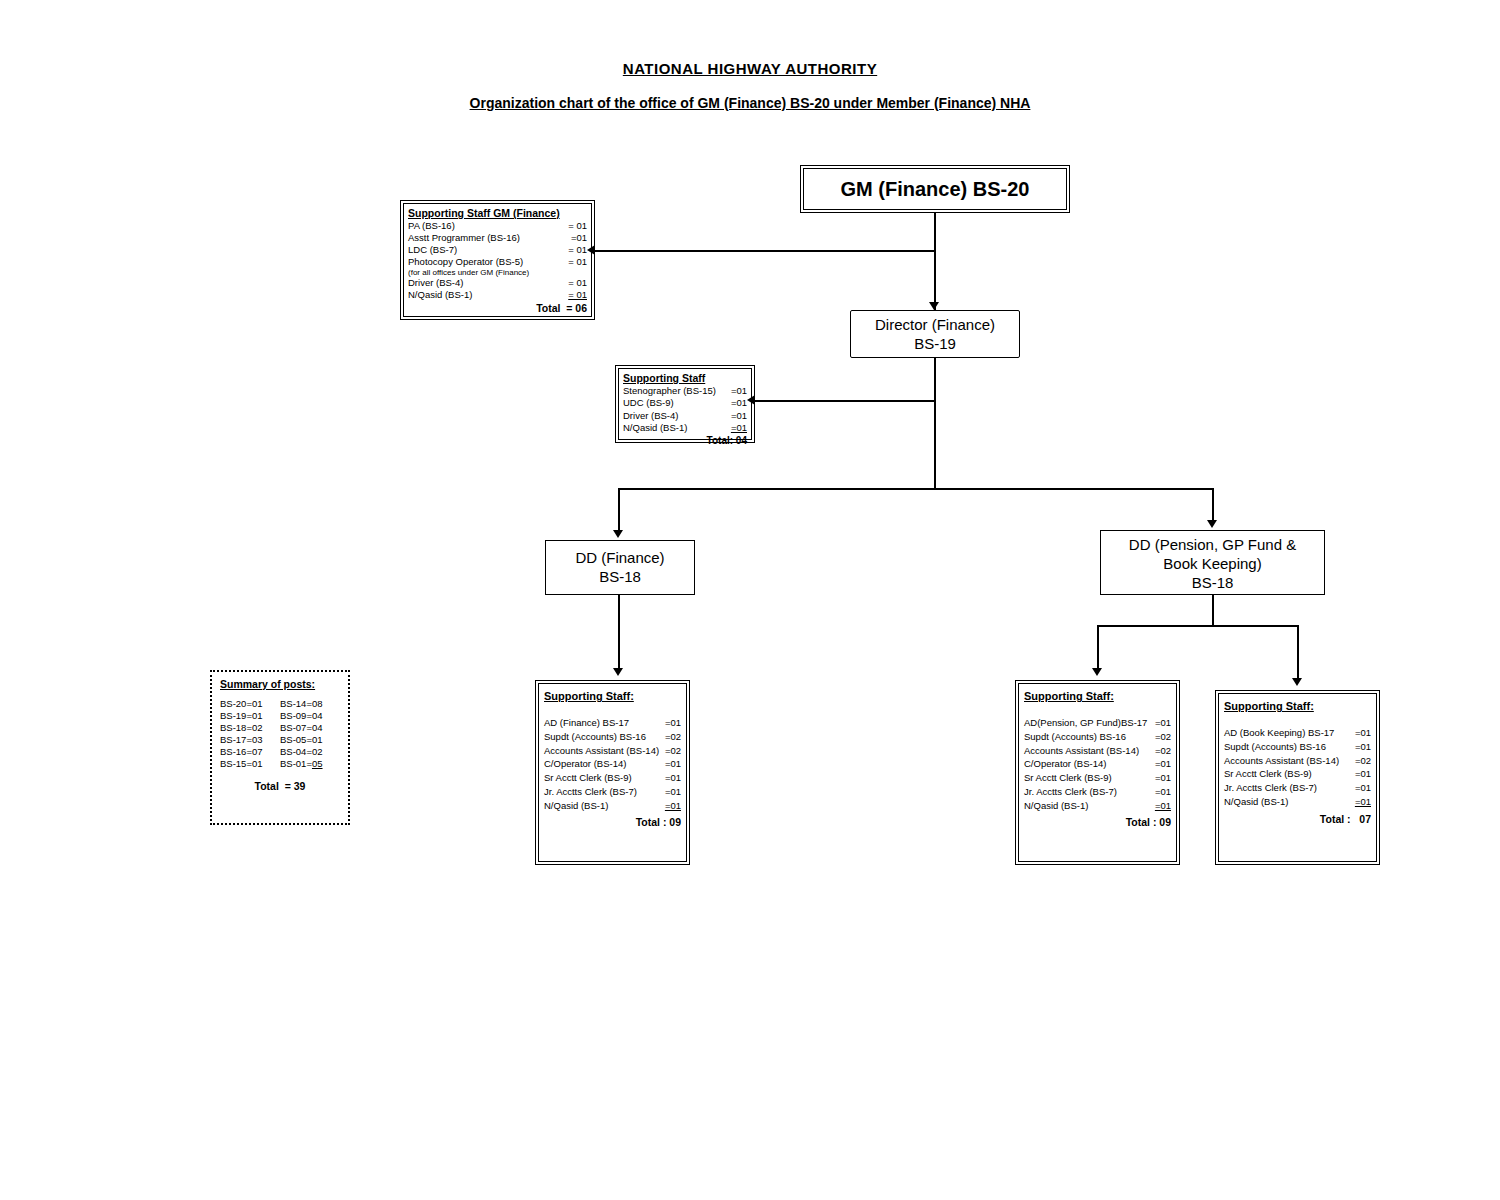NATIONAL HIGHWAY AUTHORITY
Organization chart of the office of GM (Finance) BS-20 under Member (Finance) NHA
GM (Finance) BS-20
Supporting Staff GM (Finance)
PA (BS-16)= 01
Asstt Programmer (BS-16)=01
LDC (BS-7)= 01
Photocopy Operator (BS-5)= 01
(for all offices under GM (Finance)
Driver (BS-4)= 01
N/Qasid (BS-1)= 01
Total = 06
Director (Finance)
BS-19
Supporting Staff
Stenographer (BS-15)=01
UDC (BS-9)=01
Driver (BS-4)=01
N/Qasid (BS-1)=01
Total: 04
DD (Finance)
BS-18
DD (Pension, GP Fund &
Book Keeping)
BS-18
Supporting Staff:
AD (Finance) BS-17=01
Supdt (Accounts) BS-16=02
Accounts Assistant (BS-14)=02
C/Operator (BS-14)=01
Sr Acctt Clerk (BS-9)=01
Jr. Acctts Clerk (BS-7)=01
N/Qasid (BS-1)=01
Total : 09
Supporting Staff:
AD(Pension, GP Fund)BS-17=01
Supdt (Accounts) BS-16=02
Accounts Assistant (BS-14)=02
C/Operator (BS-14)=01
Sr Acctt Clerk (BS-9)=01
Jr. Acctts Clerk (BS-7)=01
N/Qasid (BS-1)=01
Total : 09
Supporting Staff:
AD (Book Keeping) BS-17=01
Supdt (Accounts) BS-16=01
Accounts Assistant (BS-14)=02
Sr Acctt Clerk (BS-9)=01
Jr. Acctts Clerk (BS-7)=01
N/Qasid (BS-1)=01
Total : 07
Summary of posts:
| BS-20=01 | BS-14=08 |
| BS-19=01 | BS-09=04 |
| BS-18=02 | BS-07=04 |
| BS-17=03 | BS-05=01 |
| BS-16=07 | BS-04=02 |
| BS-15=01 | BS-01= 05 |
Total = 39